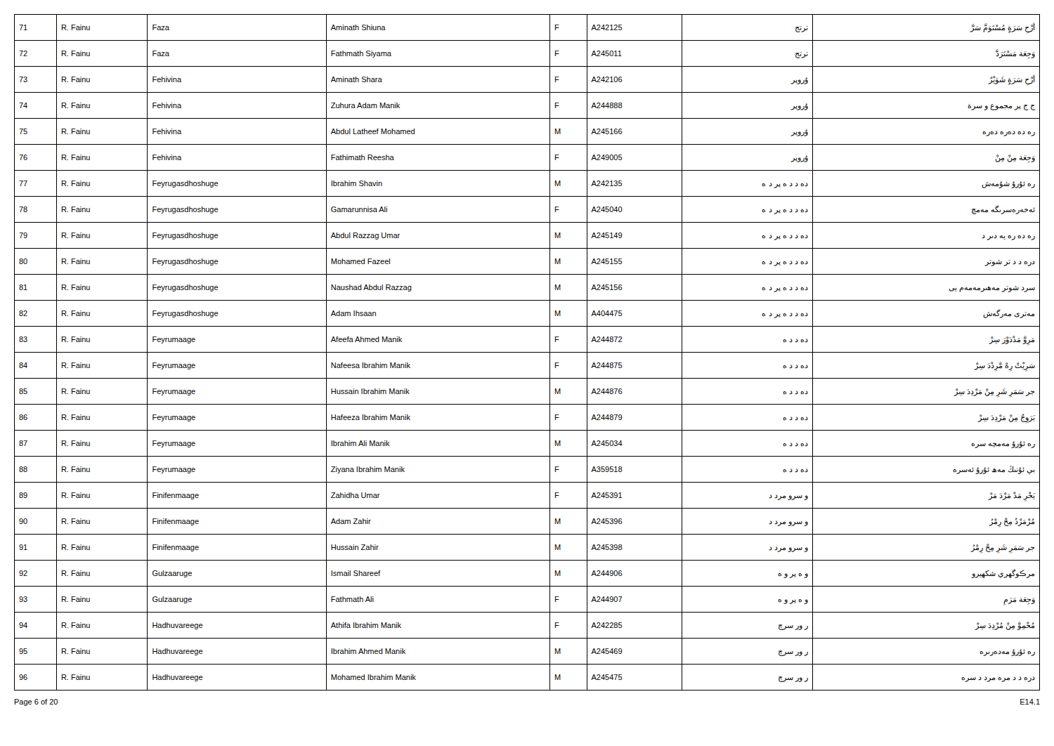| 71 | R. Fainu | Faza | Aminath Shiuna | F | A242125 | ترتج | أرْحِ سَرَةٍ مُسْتَوَمَّ سَرَّ |
| 72 | R. Fainu | Faza | Fathmath Siyama | F | A245011 | ترتج | وَجِعَة مَسْتَرَدَّ |
| 73 | R. Fainu | Fehivina | Aminath Shara | F | A242106 | ۇروپر | أرْحِ سَرَةٍ شَوَيْرٌ |
| 74 | R. Fainu | Fehivina | Zuhura Adam Manik | F | A244888 | ۇروپر | ج ج پر مجموع و سرة |
| 75 | R. Fainu | Fehivina | Abdul Latheef Mohamed | M | A245166 | ۇروپر | رە دە دەرە دەرە |
| 76 | R. Fainu | Fehivina | Fathimath Reesha | F | A249005 | ۇروپر | وَجِعَة مِنْ مِنْ |
| 77 | R. Fainu | Feyrugasdhoshuge | Ibrahim Shavin | M | A242135 | ده د د ه پر د ه | رە ئۇرۇ شۇمەش |
| 78 | R. Fainu | Feyrugasdhoshuge | Gamarunnisa Ali | F | A245040 | ده د د ه پر د ه | ئەخەرەسرىگە مەمچ |
| 79 | R. Fainu | Feyrugasdhoshuge | Abdul Razzag Umar | M | A245149 | ده د د ه پر د ه | رە دە رە يە دىر د |
| 80 | R. Fainu | Feyrugasdhoshuge | Mohamed Fazeel | M | A245155 | ده د د ه پر د ه | دره د د تر شوتر |
| 81 | R. Fainu | Feyrugasdhoshuge | Naushad Abdul Razzag | M | A245156 | ده د د ه پر د ه | سرد شوتر مەھىرمەمەم يى |
| 82 | R. Fainu | Feyrugasdhoshuge | Adam Ihsaan | M | A404475 | ده د د ه پر د ه | مەترى مەرگەش |
| 83 | R. Fainu | Feyrumaage | Afeefa Ahmed Manik | F | A244872 | ده د د ه | مَرِوَّ مَدْدَوْرَ سِرْ |
| 84 | R. Fainu | Feyrumaage | Nafeesa Ibrahim Manik | F | A244875 | ده د د ه | سَرِيْتْ رِهْ مَّرِدْدَ سِرْ |
| 85 | R. Fainu | Feyrumaage | Hussain Ibrahim Manik | M | A244876 | ده د د ه | جر سَمَرِ شَرِ مِنْ مَرْدِدَ سِرْ |
| 86 | R. Fainu | Feyrumaage | Hafeeza Ibrahim Manik | F | A244879 | ده د د ه | بَرَوِجٌ مِنْ مَرْدِدَ سِرْ |
| 87 | R. Fainu | Feyrumaage | Ibrahim Ali Manik | M | A245034 | ده د د ه | رە ئۇرۇ مەمچە سرە |
| 88 | R. Fainu | Feyrumaage | Ziyana Ibrahim Manik | F | A359518 | ده د د ه | بې ئۇنىڭ مەھ ئۇرۇ ئەسرە |
| 89 | R. Fainu | Finifenmaage | Zahidha Umar | F | A245391 | و سرو مرد د | يَحْرِ مَدْ مَرْدَ مَرْ |
| 90 | R. Fainu | Finifenmaage | Adam Zahir | M | A245396 | و سرو مرد د | مُرْمَرْدُ مِحْ رِمْرُ |
| 91 | R. Fainu | Finifenmaage | Hussain Zahir | M | A245398 | و سرو مرد د | جر سَمَرِ شَرِ مِحْ رِمْرُ |
| 92 | R. Fainu | Gulzaaruge | Ismail Shareef | M | A244906 | و ه پر و ه | مرڪوگھري شکھيرو |
| 93 | R. Fainu | Gulzaaruge | Fathmath Ali | F | A244907 | و ه پر و ه | وَجِعَة مَرَمِ |
| 94 | R. Fainu | Hadhuvareege | Athifa Ibrahim Manik | F | A242285 | ر ور سرچ | مُحْمِوَّ مِنْ مُرْدِدَ سِرْ |
| 95 | R. Fainu | Hadhuvareege | Ibrahim Ahmed Manik | M | A245469 | ر ور سرچ | رە ئۇرۇ مەدەرىرە |
| 96 | R. Fainu | Hadhuvareege | Mohamed Ibrahim Manik | M | A245475 | ر ور سرچ | دره د د مره مرد د سره |
Page 6 of 20 E14.1